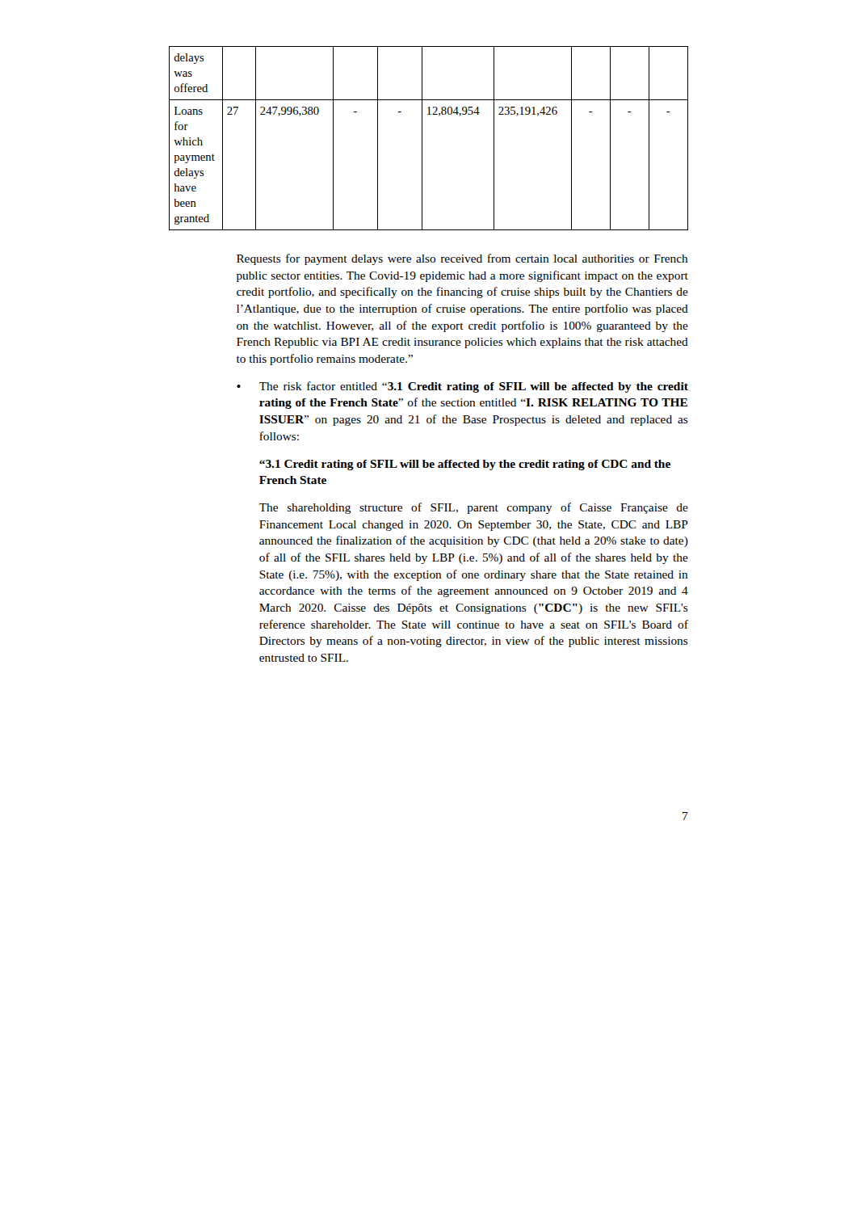| delays was offered | | | | | | | | | |
| Loans for which payment delays have been granted | 27 | 247,996,380 | - | - | 12,804,954 | 235,191,426 | - | - | - |
Requests for payment delays were also received from certain local authorities or French public sector entities. The Covid-19 epidemic had a more significant impact on the export credit portfolio, and specifically on the financing of cruise ships built by the Chantiers de l’Atlantique, due to the interruption of cruise operations. The entire portfolio was placed on the watchlist. However, all of the export credit portfolio is 100% guaranteed by the French Republic via BPI AE credit insurance policies which explains that the risk attached to this portfolio remains moderate.”
The risk factor entitled “3.1 Credit rating of SFIL will be affected by the credit rating of the French State” of the section entitled “I. RISK RELATING TO THE ISSUER” on pages 20 and 21 of the Base Prospectus is deleted and replaced as follows:
“3.1 Credit rating of SFIL will be affected by the credit rating of CDC and the French State
The shareholding structure of SFIL, parent company of Caisse Française de Financement Local changed in 2020. On September 30, the State, CDC and LBP announced the finalization of the acquisition by CDC (that held a 20% stake to date) of all of the SFIL shares held by LBP (i.e. 5%) and of all of the shares held by the State (i.e. 75%), with the exception of one ordinary share that the State retained in accordance with the terms of the agreement announced on 9 October 2019 and 4 March 2020. Caisse des Dépôts et Consignations ("CDC") is the new SFIL's reference shareholder. The State will continue to have a seat on SFIL's Board of Directors by means of a non-voting director, in view of the public interest missions entrusted to SFIL.
7